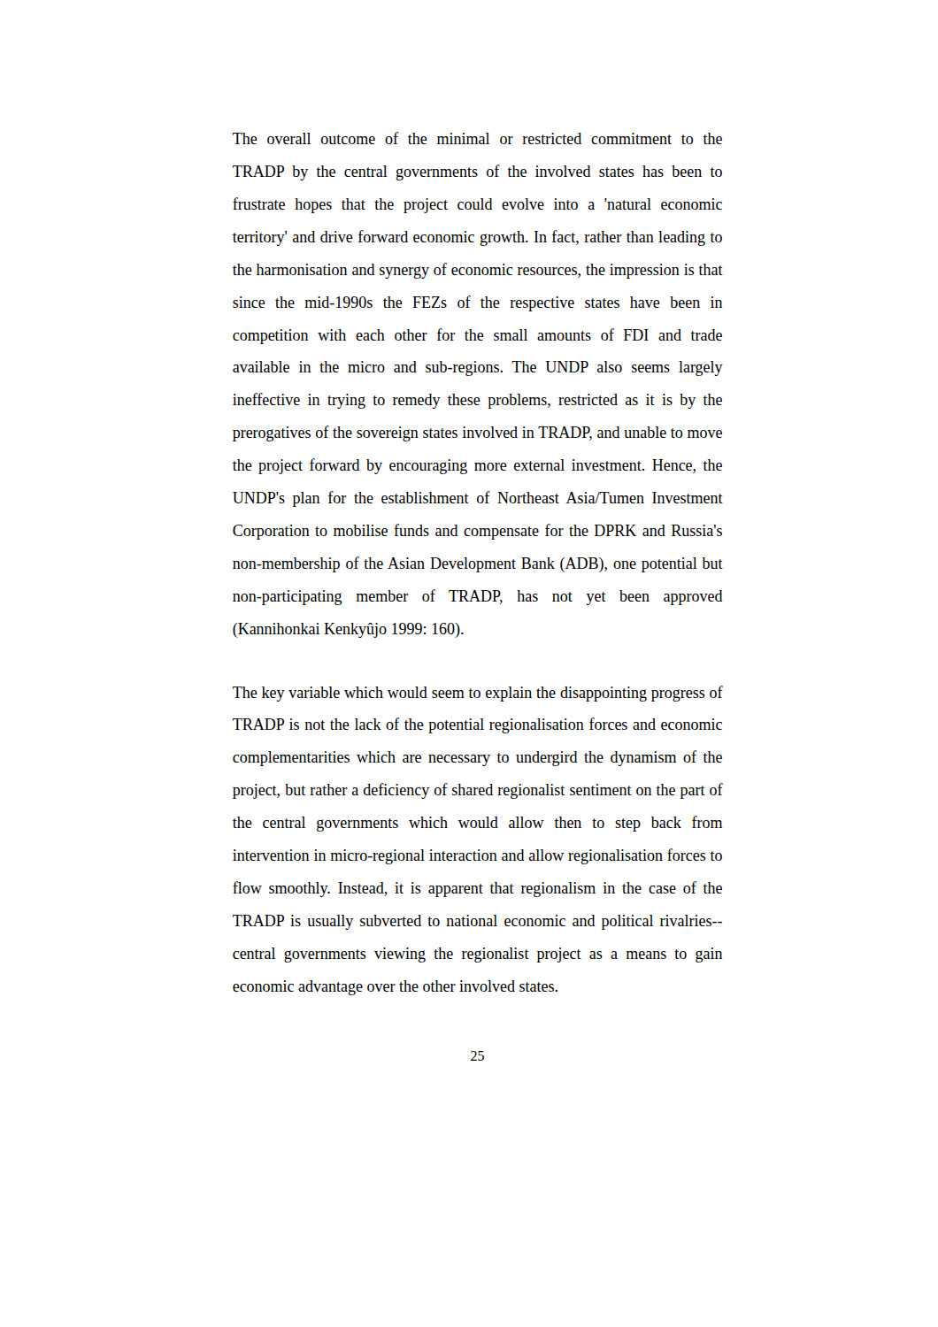The overall outcome of the minimal or restricted commitment to the TRADP by the central governments of the involved states has been to frustrate hopes that the project could evolve into a 'natural economic territory' and drive forward economic growth. In fact, rather than leading to the harmonisation and synergy of economic resources, the impression is that since the mid-1990s the FEZs of the respective states have been in competition with each other for the small amounts of FDI and trade available in the micro and sub-regions. The UNDP also seems largely ineffective in trying to remedy these problems, restricted as it is by the prerogatives of the sovereign states involved in TRADP, and unable to move the project forward by encouraging more external investment. Hence, the UNDP's plan for the establishment of Northeast Asia/Tumen Investment Corporation to mobilise funds and compensate for the DPRK and Russia's non-membership of the Asian Development Bank (ADB), one potential but non-participating member of TRADP, has not yet been approved (Kannihonkai Kenkyûjo 1999: 160).
The key variable which would seem to explain the disappointing progress of TRADP is not the lack of the potential regionalisation forces and economic complementarities which are necessary to undergird the dynamism of the project, but rather a deficiency of shared regionalist sentiment on the part of the central governments which would allow then to step back from intervention in micro-regional interaction and allow regionalisation forces to flow smoothly. Instead, it is apparent that regionalism in the case of the TRADP is usually subverted to national economic and political rivalries--central governments viewing the regionalist project as a means to gain economic advantage over the other involved states.
25